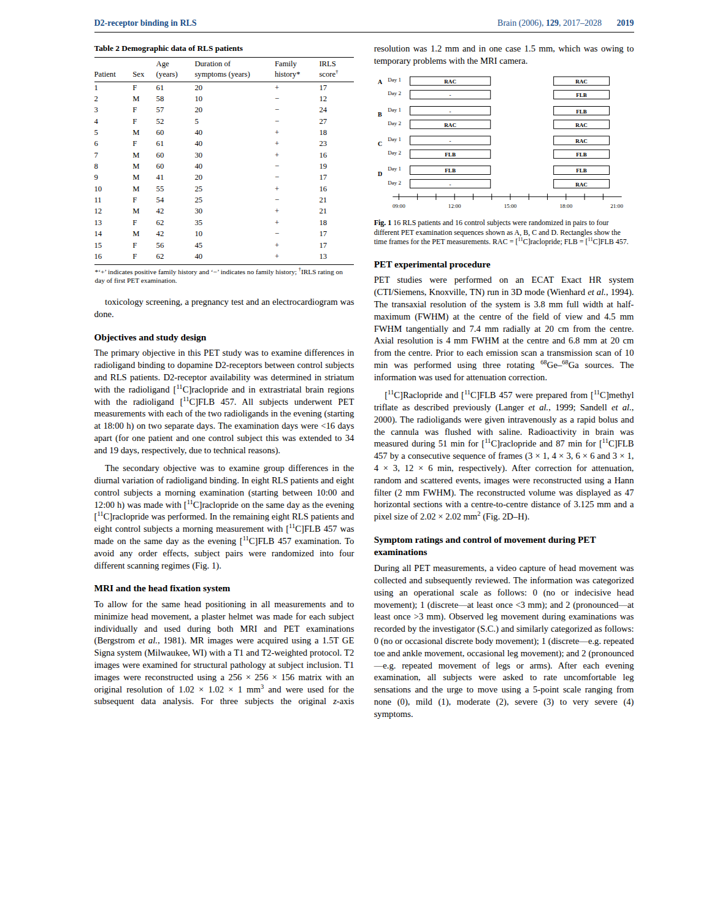D2-receptor binding in RLS
Brain (2006), 129, 2017–2028 2019
Table 2 Demographic data of RLS patients
| Patient | Sex | Age (years) | Duration of symptoms (years) | Family history* | IRLS score † |
| --- | --- | --- | --- | --- | --- |
| 1 | F | 61 | 20 | + | 17 |
| 2 | M | 58 | 10 | − | 12 |
| 3 | F | 57 | 20 | − | 24 |
| 4 | F | 52 | 5 | − | 27 |
| 5 | M | 60 | 40 | + | 18 |
| 6 | F | 61 | 40 | + | 23 |
| 7 | M | 60 | 30 | + | 16 |
| 8 | M | 60 | 40 | − | 19 |
| 9 | M | 41 | 20 | − | 17 |
| 10 | M | 55 | 25 | + | 16 |
| 11 | F | 54 | 25 | − | 21 |
| 12 | M | 42 | 30 | + | 21 |
| 13 | F | 62 | 35 | + | 18 |
| 14 | M | 42 | 10 | − | 17 |
| 15 | F | 56 | 45 | + | 17 |
| 16 | F | 62 | 40 | + | 13 |
| *‘+’ indicates positive family history and ‘−’ indicates no family history; † IRLS rating on day of first PET examination. |
toxicology screening, a pregnancy test and an electrocardiogram was done.
Objectives and study design
The primary objective in this PET study was to examine differences in radioligand binding to dopamine D2-receptors between control subjects and RLS patients. D2-receptor availability was determined in striatum with the radioligand [11C]raclopride and in extrastriatal brain regions with the radioligand [11C]FLB 457. All subjects underwent PET measurements with each of the two radioligands in the evening (starting at 18:00 h) on two separate days. The examination days were <16 days apart (for one patient and one control subject this was extended to 34 and 19 days, respectively, due to technical reasons).
The secondary objective was to examine group differences in the diurnal variation of radioligand binding. In eight RLS patients and eight control subjects a morning examination (starting between 10:00 and 12:00 h) was made with [11C]raclopride on the same day as the evening [11C]raclopride was performed. In the remaining eight RLS patients and eight control subjects a morning measurement with [11C]FLB 457 was made on the same day as the evening [11C]FLB 457 examination. To avoid any order effects, subject pairs were randomized into four different scanning regimes (Fig. 1).
MRI and the head fixation system
To allow for the same head positioning in all measurements and to minimize head movement, a plaster helmet was made for each subject individually and used during both MRI and PET examinations (Bergstrom et al., 1981). MR images were acquired using a 1.5T GE Signa system (Milwaukee, WI) with a T1 and T2-weighted protocol. T2 images were examined for structural pathology at subject inclusion. T1 images were reconstructed using a 256 × 256 × 156 matrix with an original resolution of 1.02 × 1.02 × 1 mm3 and were used for the subsequent data analysis. For three subjects the original z-axis resolution was 1.2 mm and in one case 1.5 mm, which was owing to temporary problems with the MRI camera.
A Day 1 RAC RAC Day 2 - FLB B Day 1 - FLB Day 2 RAC RAC C Day 1 - RAC Day 2 FLB FLB D Day 1 FLB FLB Day 2 - RAC 09:00 12:00 15:00 18:00 21:00
Fig. 1 16 RLS patients and 16 control subjects were randomized in pairs to four different PET examination sequences shown as A, B, C and D. Rectangles show the time frames for the PET measurements. RAC = [11C]raclopride; FLB = [11C]FLB 457.
PET experimental procedure
PET studies were performed on an ECAT Exact HR system (CTI/Siemens, Knoxville, TN) run in 3D mode (Wienhard et al., 1994). The transaxial resolution of the system is 3.8 mm full width at half-maximum (FWHM) at the centre of the field of view and 4.5 mm FWHM tangentially and 7.4 mm radially at 20 cm from the centre. Axial resolution is 4 mm FWHM at the centre and 6.8 mm at 20 cm from the centre. Prior to each emission scan a transmission scan of 10 min was performed using three rotating 68Ge–68Ga sources. The information was used for attenuation correction.
[11C]Raclopride and [11C]FLB 457 were prepared from [11C]methyl triflate as described previously (Langer et al., 1999; Sandell et al., 2000). The radioligands were given intravenously as a rapid bolus and the cannula was flushed with saline. Radioactivity in brain was measured during 51 min for [11C]raclopride and 87 min for [11C]FLB 457 by a consecutive sequence of frames (3 × 1, 4 × 3, 6 × 6 and 3 × 1, 4 × 3, 12 × 6 min, respectively). After correction for attenuation, random and scattered events, images were reconstructed using a Hann filter (2 mm FWHM). The reconstructed volume was displayed as 47 horizontal sections with a centre-to-centre distance of 3.125 mm and a pixel size of 2.02 × 2.02 mm2 (Fig. 2D–H).
Symptom ratings and control of movement during PET examinations
During all PET measurements, a video capture of head movement was collected and subsequently reviewed. The information was categorized using an operational scale as follows: 0 (no or indecisive head movement); 1 (discrete—at least once <3 mm); and 2 (pronounced—at least once >3 mm). Observed leg movement during examinations was recorded by the investigator (S.C.) and similarly categorized as follows: 0 (no or occasional discrete body movement); 1 (discrete—e.g. repeated toe and ankle movement, occasional leg movement); and 2 (pronounced—e.g. repeated movement of legs or arms). After each evening examination, all subjects were asked to rate uncomfortable leg sensations and the urge to move using a 5-point scale ranging from none (0), mild (1), moderate (2), severe (3) to very severe (4) symptoms.